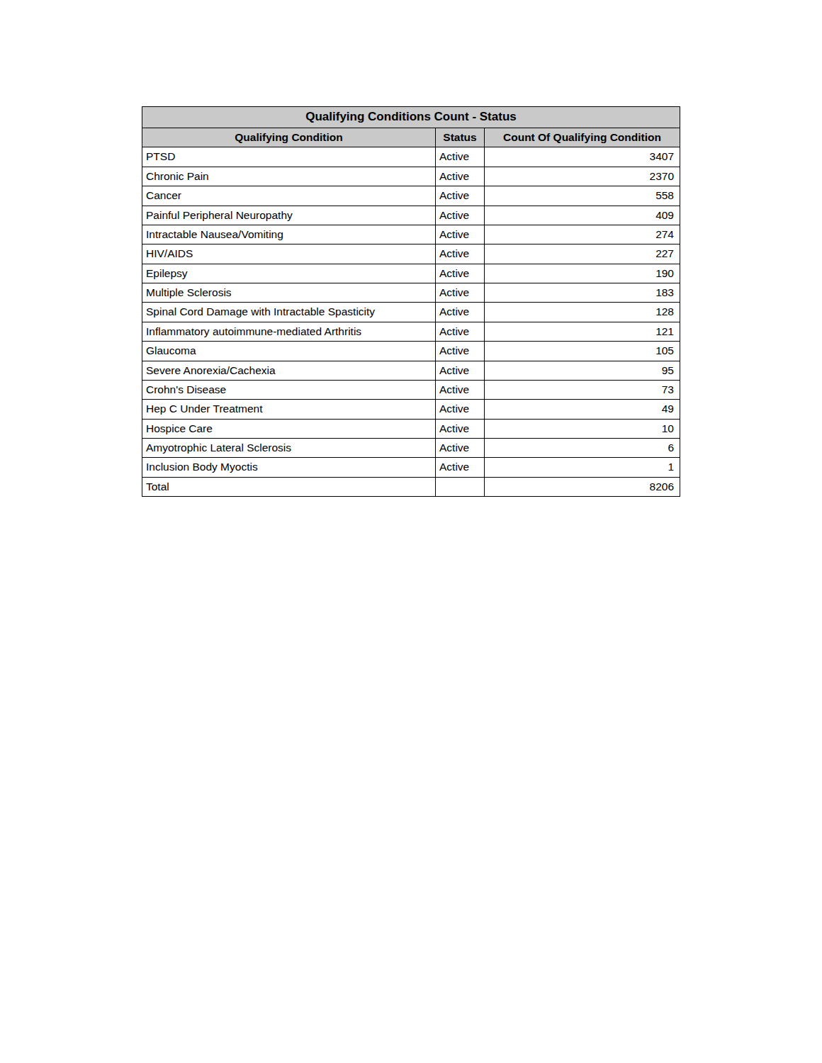Qualifying Conditions Count - Status
| Qualifying Condition | Status | Count Of Qualifying Condition |
| --- | --- | --- |
| PTSD | Active | 3407 |
| Chronic Pain | Active | 2370 |
| Cancer | Active | 558 |
| Painful Peripheral Neuropathy | Active | 409 |
| Intractable Nausea/Vomiting | Active | 274 |
| HIV/AIDS | Active | 227 |
| Epilepsy | Active | 190 |
| Multiple Sclerosis | Active | 183 |
| Spinal Cord Damage with Intractable Spasticity | Active | 128 |
| Inflammatory autoimmune-mediated Arthritis | Active | 121 |
| Glaucoma | Active | 105 |
| Severe Anorexia/Cachexia | Active | 95 |
| Crohn's Disease | Active | 73 |
| Hep C Under Treatment | Active | 49 |
| Hospice Care | Active | 10 |
| Amyotrophic Lateral Sclerosis | Active | 6 |
| Inclusion Body Myoctis | Active | 1 |
| Total | | 8206 |